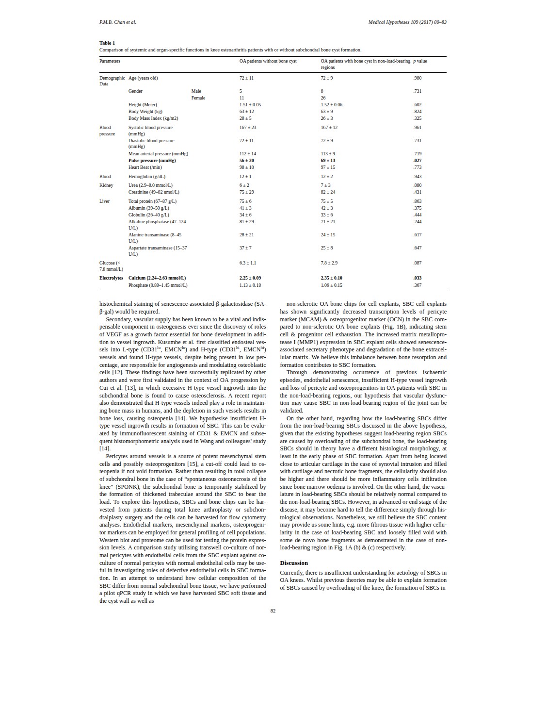P.M.B. Chan et al.
Medical Hypotheses 109 (2017) 80–83
Table 1
Comparison of systemic and organ-specific functions in knee osteoarthritis patients with or without subchondral bone cyst formation.
| Parameters | | | OA patients without bone cyst | OA patients with bone cyst in non-load-bearing regions | p value |
| --- | --- | --- | --- | --- | --- |
| Demographic Data | Age (years old) | | 72 ± 11 | 72 ± 9 | .980 |
| | Gender | Male | 5 | 8 | .731 |
| | | Female | 11 | 26 | |
| | Height (Meter) | | 1.51 ± 0.05 | 1.52 ± 0.06 | .602 |
| | Body Weight (kg) | | 63 ± 12 | 63 ± 9 | .824 |
| | Body Mass Index (kg/m2) | | 28 ± 5 | 26 ± 3 | .325 |
| Blood pressure | Systolic blood pressure (mmHg) | | 167 ± 23 | 167 ± 12 | .961 |
| | Diastolic blood pressure (mmHg) | | 72 ± 11 | 72 ± 9 | .731 |
| | Mean arterial pressure (mmHg) | | 112 ± 14 | 113 ± 9 | .719 |
| | Pulse pressure (mmHg) | | 56 ± 20 | 69 ± 13 | .027 |
| | Heart Beat (/min) | | 98 ± 10 | 97 ± 15 | .773 |
| Blood | Hemoglobin (g/dL) | | 12 ± 1 | 12 ± 2 | .943 |
| Kidney | Urea (2.9–8.0 mmol/L) | | 6 ± 2 | 7 ± 3 | .080 |
| | Creatinine (49–82 umol/L) | | 75 ± 29 | 82 ± 24 | .431 |
| Liver | Total protein (67–87 g/L) | | 75 ± 6 | 75 ± 5 | .863 |
| | Albumin (39–50 g/L) | | 41 ± 3 | 42 ± 3 | .375 |
| | Globulin (26–40 g/L) | | 34 ± 6 | 33 ± 6 | .444 |
| | Alkaline phosphatase (47–124 U/L) | | 81 ± 29 | 71 ± 21 | .244 |
| | Alanine transaminase (8–45 U/L) | | 28 ± 21 | 24 ± 15 | .617 |
| | Aspartate transaminase (15–37 U/L) | | 37 ± 7 | 25 ± 8 | .647 |
| Glucose (< 7.8 mmol/L) | | | 6.3 ± 1.1 | 7.8 ± 2.9 | .087 |
| Electrolytes | Calcium (2.24–2.63 mmol/L) | | 2.25 ± 0.09 | 2.35 ± 0.10 | .033 |
| | Phosphate (0.88–1.45 mmol/L) | | 1.13 ± 0.18 | 1.06 ± 0.15 | .367 |
histochemical staining of senescence-associated-β-galactosidase (SA-β-gal) would be required.
Secondary, vascular supply has been known to be a vital and indispensable component in osteogenesis ever since the discovery of roles of VEGF as a growth factor essential for bone development in addition to vessel ingrowth. Kusumbe et al. first classified endosteal vessels into L-type (CD31lo, EMCNlo) and H-type (CD31hi, EMCNhi) vessels and found H-type vessels, despite being present in low percentage, are responsible for angiogenesis and modulating osteoblastic cells [12]. These findings have been successfully replicated by other authors and were first validated in the context of OA progression by Cui et al. [13], in which excessive H-type vessel ingrowth into the subchondral bone is found to cause osteosclerosis. A recent report also demonstrated that H-type vessels indeed play a role in maintaining bone mass in humans, and the depletion in such vessels results in bone loss, causing osteopenia [14]. We hypothesise insufficient H-type vessel ingrowth results in formation of SBC. This can be evaluated by immunofluorescent staining of CD31 & EMCN and subsequent histomorphometric analysis used in Wang and colleagues' study [14].
Pericytes around vessels is a source of potent mesenchymal stem cells and possibly osteoprogenitors [15], a cut-off could lead to osteopenia if not void formation. Rather than resulting in total collapse of subchondral bone in the case of “spontaneous osteonecrosis of the knee” (SPONK), the subchondral bone is temporarily stabilized by the formation of thickened trabeculae around the SBC to bear the load. To explore this hypothesis, SBCs and bone chips can be harvested from patients during total knee arthroplasty or subchondralplasty surgery and the cells can be harvested for flow cytometry analyses. Endothelial markers, mesenchymal markers, osteoprogenitor markers can be employed for general profiling of cell populations. Western blot and proteome can be used for testing the protein expression levels. A comparison study utilising transwell co-culture of normal pericytes with endothelial cells from the SBC explant against co-culture of normal pericytes with normal endothelial cells may be useful in investigating roles of defective endothelial cells in SBC formation. In an attempt to understand how cellular composition of the SBC differ from normal subchondral bone tissue, we have performed a pilot qPCR study in which we have harvested SBC soft tissue and the cyst wall as well as
non-sclerotic OA bone chips for cell explants, SBC cell explants has shown significantly decreased transcription levels of pericyte marker (MCAM) & osteoprogenitor marker (OCN) in the SBC compared to non-sclerotic OA bone explants (Fig. 1 B), indicating stem cell & progenitor cell exhaustion. The increased matrix metalloprotease I (MMP1) expression in SBC explant cells showed senescence-associated secretary phenotype and degradation of the bone extracellular matrix. We believe this imbalance between bone resorption and formation contributes to SBC formation.
Through demonstrating occurrence of previous ischaemic episodes, endothelial senescence, insufficient H-type vessel ingrowth and loss of pericyte and osteoprogenitors in OA patients with SBC in the non-load-bearing regions, our hypothesis that vascular dysfunction may cause SBC in non-load-bearing region of the joint can be validated.
On the other hand, regarding how the load-bearing SBCs differ from the non-load-bearing SBCs discussed in the above hypothesis, given that the existing hypotheses suggest load-bearing region SBCs are caused by overloading of the subchondral bone, the load-bearing SBCs should in theory have a different histological morphology, at least in the early phase of SBC formation. Apart from being located close to articular cartilage in the case of synovial intrusion and filled with cartilage and necrotic bone fragments, the cellularity should also be higher and there should be more inflammatory cells infiltration since bone marrow oedema is involved. On the other hand, the vasculature in load-bearing SBCs should be relatively normal compared to the non-load-bearing SBCs. However, in advanced or end stage of the disease, it may become hard to tell the difference simply through histological observations. Nonetheless, we still believe the SBC content may provide us some hints, e.g. more fibrous tissue with higher cellularity in the case of load-bearing SBC and loosely filled void with some de novo bone fragments as demonstrated in the case of non-load-bearing region in Fig. 1 A (b) & (c) respectively.
Discussion
Currently, there is insufficient understanding for aetiology of SBCs in OA knees. Whilst previous theories may be able to explain formation of SBCs caused by overloading of the knee, the formation of SBCs in
82